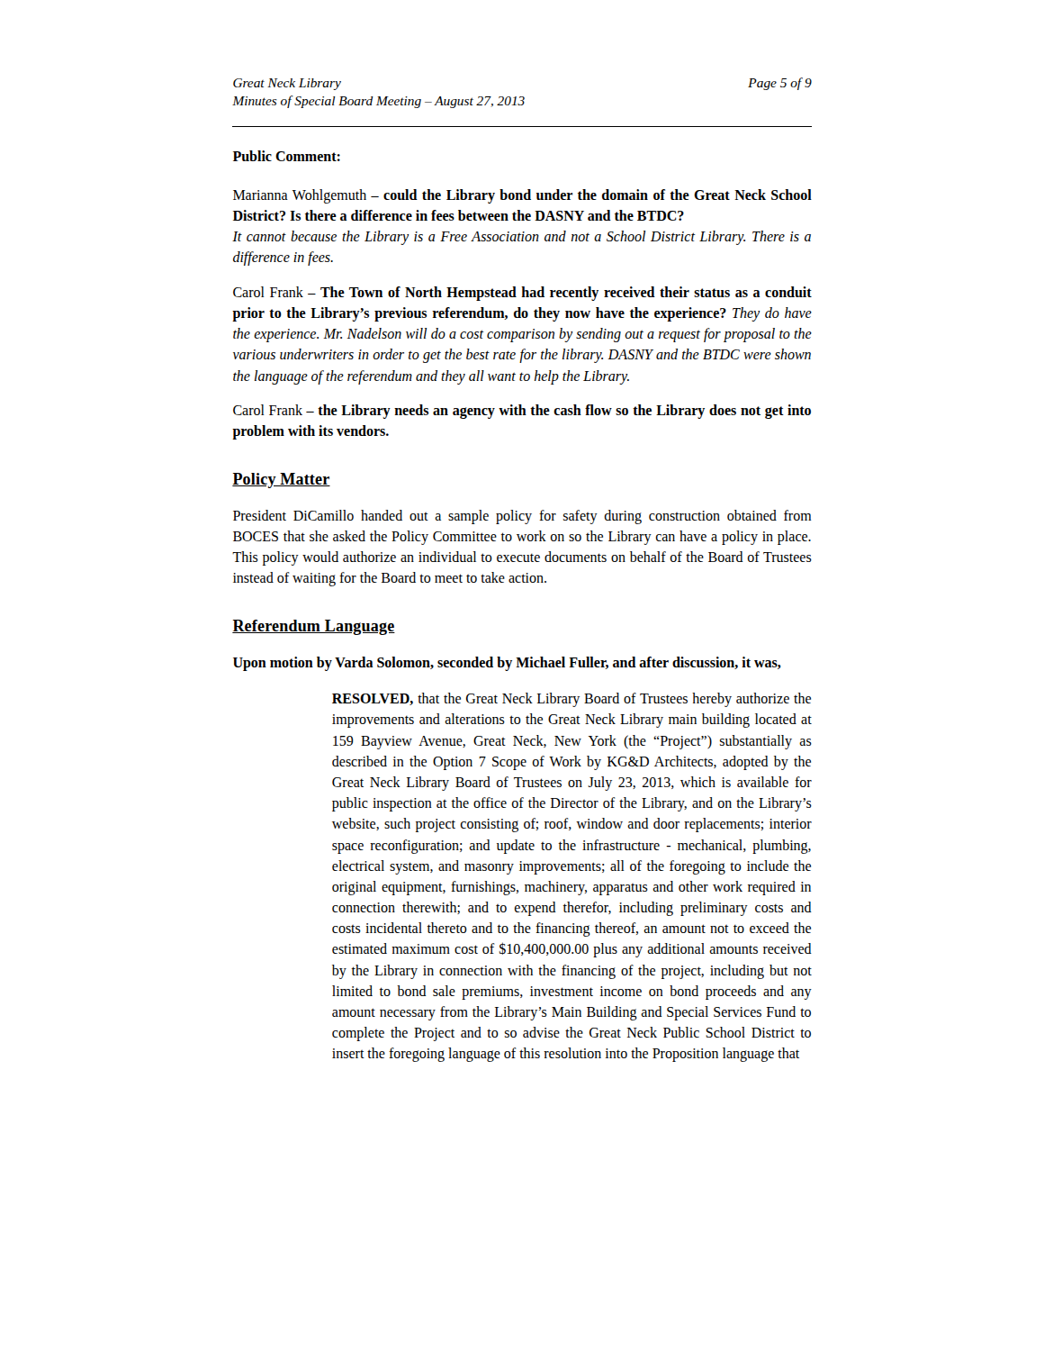Great Neck Library
Minutes of Special Board Meeting – August 27, 2013
Page 5 of 9
Public Comment:
Marianna Wohlgemuth – could the Library bond under the domain of the Great Neck School District? Is there a difference in fees between the DASNY and the BTDC?
It cannot because the Library is a Free Association and not a School District Library. There is a difference in fees.
Carol Frank – The Town of North Hempstead had recently received their status as a conduit prior to the Library’s previous referendum, do they now have the experience? They do have the experience. Mr. Nadelson will do a cost comparison by sending out a request for proposal to the various underwriters in order to get the best rate for the library. DASNY and the BTDC were shown the language of the referendum and they all want to help the Library.
Carol Frank – the Library needs an agency with the cash flow so the Library does not get into problem with its vendors.
Policy Matter
President DiCamillo handed out a sample policy for safety during construction obtained from BOCES that she asked the Policy Committee to work on so the Library can have a policy in place. This policy would authorize an individual to execute documents on behalf of the Board of Trustees instead of waiting for the Board to meet to take action.
Referendum Language
Upon motion by Varda Solomon, seconded by Michael Fuller, and after discussion, it was,
RESOLVED, that the Great Neck Library Board of Trustees hereby authorize the improvements and alterations to the Great Neck Library main building located at 159 Bayview Avenue, Great Neck, New York (the “Project”) substantially as described in the Option 7 Scope of Work by KG&D Architects, adopted by the Great Neck Library Board of Trustees on July 23, 2013, which is available for public inspection at the office of the Director of the Library, and on the Library’s website, such project consisting of; roof, window and door replacements; interior space reconfiguration; and update to the infrastructure - mechanical, plumbing, electrical system, and masonry improvements; all of the foregoing to include the original equipment, furnishings, machinery, apparatus and other work required in connection therewith; and to expend therefor, including preliminary costs and costs incidental thereto and to the financing thereof, an amount not to exceed the estimated maximum cost of $10,400,000.00 plus any additional amounts received by the Library in connection with the financing of the project, including but not limited to bond sale premiums, investment income on bond proceeds and any amount necessary from the Library’s Main Building and Special Services Fund to complete the Project and to so advise the Great Neck Public School District to insert the foregoing language of this resolution into the Proposition language that